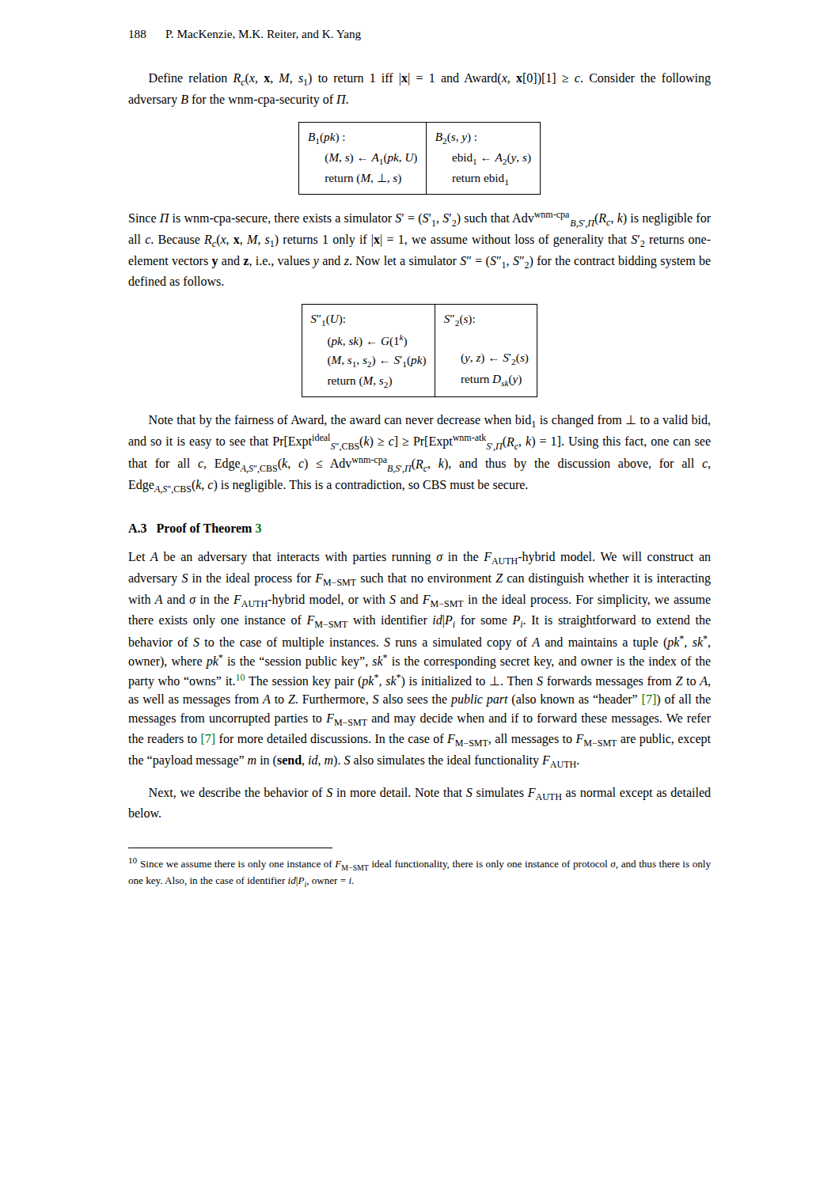188 P. MacKenzie, M.K. Reiter, and K. Yang
Define relation Rc(x, x, M, s 1) to return 1 iff |x| = 1 and Award(x, x[0])[1] ≥ c. Consider the following adversary B for the wnm-cpa-security of Π.
| B 1 ( pk ) : ( M , s ) ← A 1 ( pk , U ) return ( M , ⊥, s ) | B 2 ( s , y ) : ebid 1 ← A 2 ( y , s ) return ebid 1 |
Since Π is wnm-cpa-secure, there exists a simulator S′ = (S′1, S′2) such that Advwnm-cpa B,S′,Π(Rc, k) is negligible for all c. Because Rc(x, x, M, s 1) returns 1 only if |x| = 1, we assume without loss of generality that S′2 returns one-element vectors y and z, i.e., values y and z. Now let a simulator S″ = (S″1, S″2) for the contract bidding system be defined as follows.
| S ″ 1 ( U ): ( pk , sk ) ← G (1 k ) ( M , s 1 , s 2 ) ← S ′ 1 ( pk ) return ( M , s 2 ) | S ″ 2 ( s ): ( y , z ) ← S ′ 2 ( s ) return D sk ( y ) |
Note that by the fairness of Award, the award can never decrease when bid1 is changed from ⊥ to a valid bid, and so it is easy to see that Pr[Exptideal S″,CBS(k) ≥ c] ≥ Pr[Exptwnm-atk S′,Π(Rc, k) = 1]. Using this fact, one can see that for all c, EdgeA,S″,CBS(k, c) ≤ Advwnm-cpa B,S′,Π(Rc, k), and thus by the discussion above, for all c, EdgeA,S″,CBS(k, c) is negligible. This is a contradiction, so CBS must be secure.
A.3 Proof of Theorem 3
Let A be an adversary that interacts with parties running σ in the FAUTH-hybrid model. We will construct an adversary S in the ideal process for FM−SMT such that no environment Z can distinguish whether it is interacting with A and σ in the FAUTH-hybrid model, or with S and FM−SMT in the ideal process. For simplicity, we assume there exists only one instance of FM−SMT with identifier id|Pi for some Pi. It is straightforward to extend the behavior of S to the case of multiple instances. S runs a simulated copy of A and maintains a tuple (pk*, sk*, owner), where pk* is the “session public key”, sk* is the corresponding secret key, and owner is the index of the party who “owns” it.10 The session key pair (pk*, sk*) is initialized to ⊥. Then S forwards messages from Z to A, as well as messages from A to Z. Furthermore, S also sees the public part (also known as “header” [7]) of all the messages from uncorrupted parties to FM−SMT and may decide when and if to forward these messages. We refer the readers to [7] for more detailed discussions. In the case of FM−SMT, all messages to FM−SMT are public, except the “payload message” m in (send, id, m). S also simulates the ideal functionality FAUTH.
Next, we describe the behavior of S in more detail. Note that S simulates FAUTH as normal except as detailed below.
10 Since we assume there is only one instance of FM−SMT ideal functionality, there is only one instance of protocol σ, and thus there is only one key. Also, in the case of identifier id|Pi, owner = i.